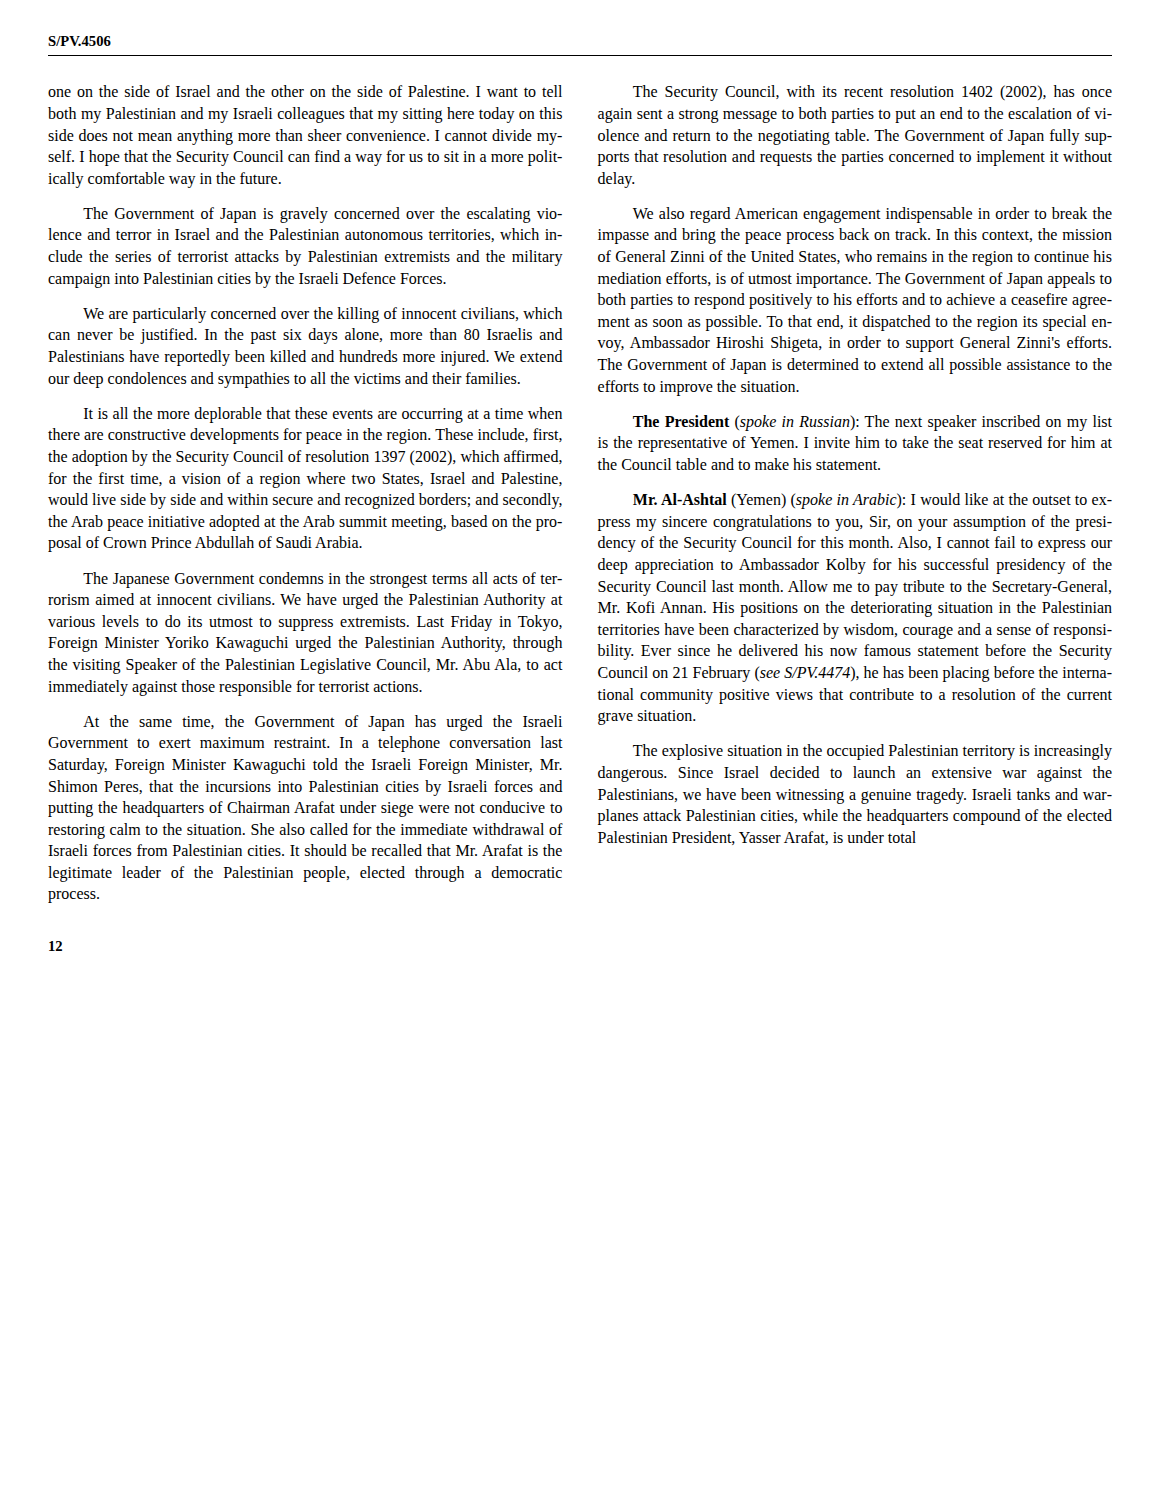S/PV.4506
one on the side of Israel and the other on the side of Palestine. I want to tell both my Palestinian and my Israeli colleagues that my sitting here today on this side does not mean anything more than sheer convenience. I cannot divide myself. I hope that the Security Council can find a way for us to sit in a more politically comfortable way in the future.
The Government of Japan is gravely concerned over the escalating violence and terror in Israel and the Palestinian autonomous territories, which include the series of terrorist attacks by Palestinian extremists and the military campaign into Palestinian cities by the Israeli Defence Forces.
We are particularly concerned over the killing of innocent civilians, which can never be justified. In the past six days alone, more than 80 Israelis and Palestinians have reportedly been killed and hundreds more injured. We extend our deep condolences and sympathies to all the victims and their families.
It is all the more deplorable that these events are occurring at a time when there are constructive developments for peace in the region. These include, first, the adoption by the Security Council of resolution 1397 (2002), which affirmed, for the first time, a vision of a region where two States, Israel and Palestine, would live side by side and within secure and recognized borders; and secondly, the Arab peace initiative adopted at the Arab summit meeting, based on the proposal of Crown Prince Abdullah of Saudi Arabia.
The Japanese Government condemns in the strongest terms all acts of terrorism aimed at innocent civilians. We have urged the Palestinian Authority at various levels to do its utmost to suppress extremists. Last Friday in Tokyo, Foreign Minister Yoriko Kawaguchi urged the Palestinian Authority, through the visiting Speaker of the Palestinian Legislative Council, Mr. Abu Ala, to act immediately against those responsible for terrorist actions.
At the same time, the Government of Japan has urged the Israeli Government to exert maximum restraint. In a telephone conversation last Saturday, Foreign Minister Kawaguchi told the Israeli Foreign Minister, Mr. Shimon Peres, that the incursions into Palestinian cities by Israeli forces and putting the headquarters of Chairman Arafat under siege were not conducive to restoring calm to the situation. She also called for the immediate withdrawal of Israeli forces from Palestinian cities. It should be recalled that Mr. Arafat is the legitimate leader of the Palestinian people, elected through a democratic process.
The Security Council, with its recent resolution 1402 (2002), has once again sent a strong message to both parties to put an end to the escalation of violence and return to the negotiating table. The Government of Japan fully supports that resolution and requests the parties concerned to implement it without delay.
We also regard American engagement indispensable in order to break the impasse and bring the peace process back on track. In this context, the mission of General Zinni of the United States, who remains in the region to continue his mediation efforts, is of utmost importance. The Government of Japan appeals to both parties to respond positively to his efforts and to achieve a ceasefire agreement as soon as possible. To that end, it dispatched to the region its special envoy, Ambassador Hiroshi Shigeta, in order to support General Zinni's efforts. The Government of Japan is determined to extend all possible assistance to the efforts to improve the situation.
The President (spoke in Russian): The next speaker inscribed on my list is the representative of Yemen. I invite him to take the seat reserved for him at the Council table and to make his statement.
Mr. Al-Ashtal (Yemen) (spoke in Arabic): I would like at the outset to express my sincere congratulations to you, Sir, on your assumption of the presidency of the Security Council for this month. Also, I cannot fail to express our deep appreciation to Ambassador Kolby for his successful presidency of the Security Council last month. Allow me to pay tribute to the Secretary-General, Mr. Kofi Annan. His positions on the deteriorating situation in the Palestinian territories have been characterized by wisdom, courage and a sense of responsibility. Ever since he delivered his now famous statement before the Security Council on 21 February (see S/PV.4474), he has been placing before the international community positive views that contribute to a resolution of the current grave situation.
The explosive situation in the occupied Palestinian territory is increasingly dangerous. Since Israel decided to launch an extensive war against the Palestinians, we have been witnessing a genuine tragedy. Israeli tanks and warplanes attack Palestinian cities, while the headquarters compound of the elected Palestinian President, Yasser Arafat, is under total
12